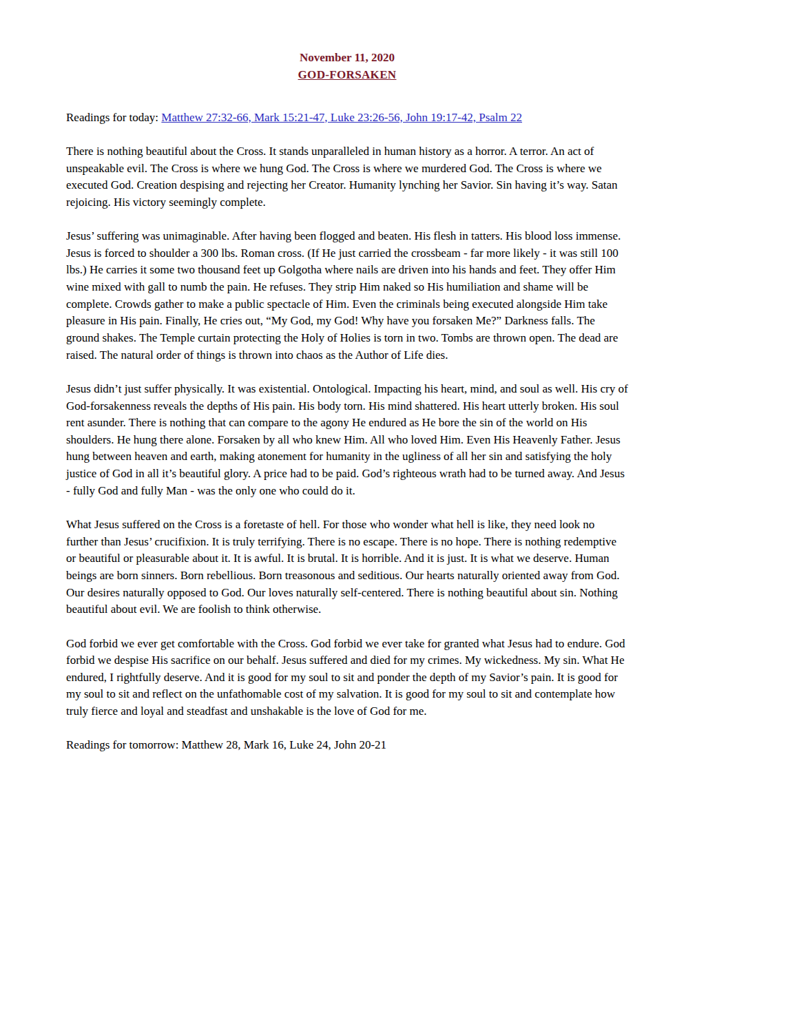November 11, 2020 GOD-FORSAKEN
Readings for today: Matthew 27:32-66, Mark 15:21-47, Luke 23:26-56, John 19:17-42, Psalm 22
There is nothing beautiful about the Cross. It stands unparalleled in human history as a horror. A terror. An act of unspeakable evil. The Cross is where we hung God. The Cross is where we murdered God. The Cross is where we executed God. Creation despising and rejecting her Creator. Humanity lynching her Savior. Sin having it’s way. Satan rejoicing. His victory seemingly complete.
Jesus’ suffering was unimaginable. After having been flogged and beaten. His flesh in tatters. His blood loss immense. Jesus is forced to shoulder a 300 lbs. Roman cross. (If He just carried the crossbeam - far more likely - it was still 100 lbs.) He carries it some two thousand feet up Golgotha where nails are driven into his hands and feet. They offer Him wine mixed with gall to numb the pain. He refuses. They strip Him naked so His humiliation and shame will be complete. Crowds gather to make a public spectacle of Him. Even the criminals being executed alongside Him take pleasure in His pain. Finally, He cries out, “My God, my God! Why have you forsaken Me?” Darkness falls. The ground shakes. The Temple curtain protecting the Holy of Holies is torn in two. Tombs are thrown open. The dead are raised. The natural order of things is thrown into chaos as the Author of Life dies.
Jesus didn’t just suffer physically. It was existential. Ontological. Impacting his heart, mind, and soul as well. His cry of God-forsakenness reveals the depths of His pain. His body torn. His mind shattered. His heart utterly broken. His soul rent asunder. There is nothing that can compare to the agony He endured as He bore the sin of the world on His shoulders. He hung there alone. Forsaken by all who knew Him. All who loved Him. Even His Heavenly Father. Jesus hung between heaven and earth, making atonement for humanity in the ugliness of all her sin and satisfying the holy justice of God in all it’s beautiful glory. A price had to be paid. God’s righteous wrath had to be turned away. And Jesus - fully God and fully Man - was the only one who could do it.
What Jesus suffered on the Cross is a foretaste of hell. For those who wonder what hell is like, they need look no further than Jesus’ crucifixion. It is truly terrifying. There is no escape. There is no hope. There is nothing redemptive or beautiful or pleasurable about it. It is awful. It is brutal. It is horrible. And it is just. It is what we deserve. Human beings are born sinners. Born rebellious. Born treasonous and seditious. Our hearts naturally oriented away from God. Our desires naturally opposed to God. Our loves naturally self-centered. There is nothing beautiful about sin. Nothing beautiful about evil. We are foolish to think otherwise.
God forbid we ever get comfortable with the Cross. God forbid we ever take for granted what Jesus had to endure. God forbid we despise His sacrifice on our behalf. Jesus suffered and died for my crimes. My wickedness. My sin. What He endured, I rightfully deserve. And it is good for my soul to sit and ponder the depth of my Savior’s pain. It is good for my soul to sit and reflect on the unfathomable cost of my salvation. It is good for my soul to sit and contemplate how truly fierce and loyal and steadfast and unshakable is the love of God for me.
Readings for tomorrow: Matthew 28, Mark 16, Luke 24, John 20-21